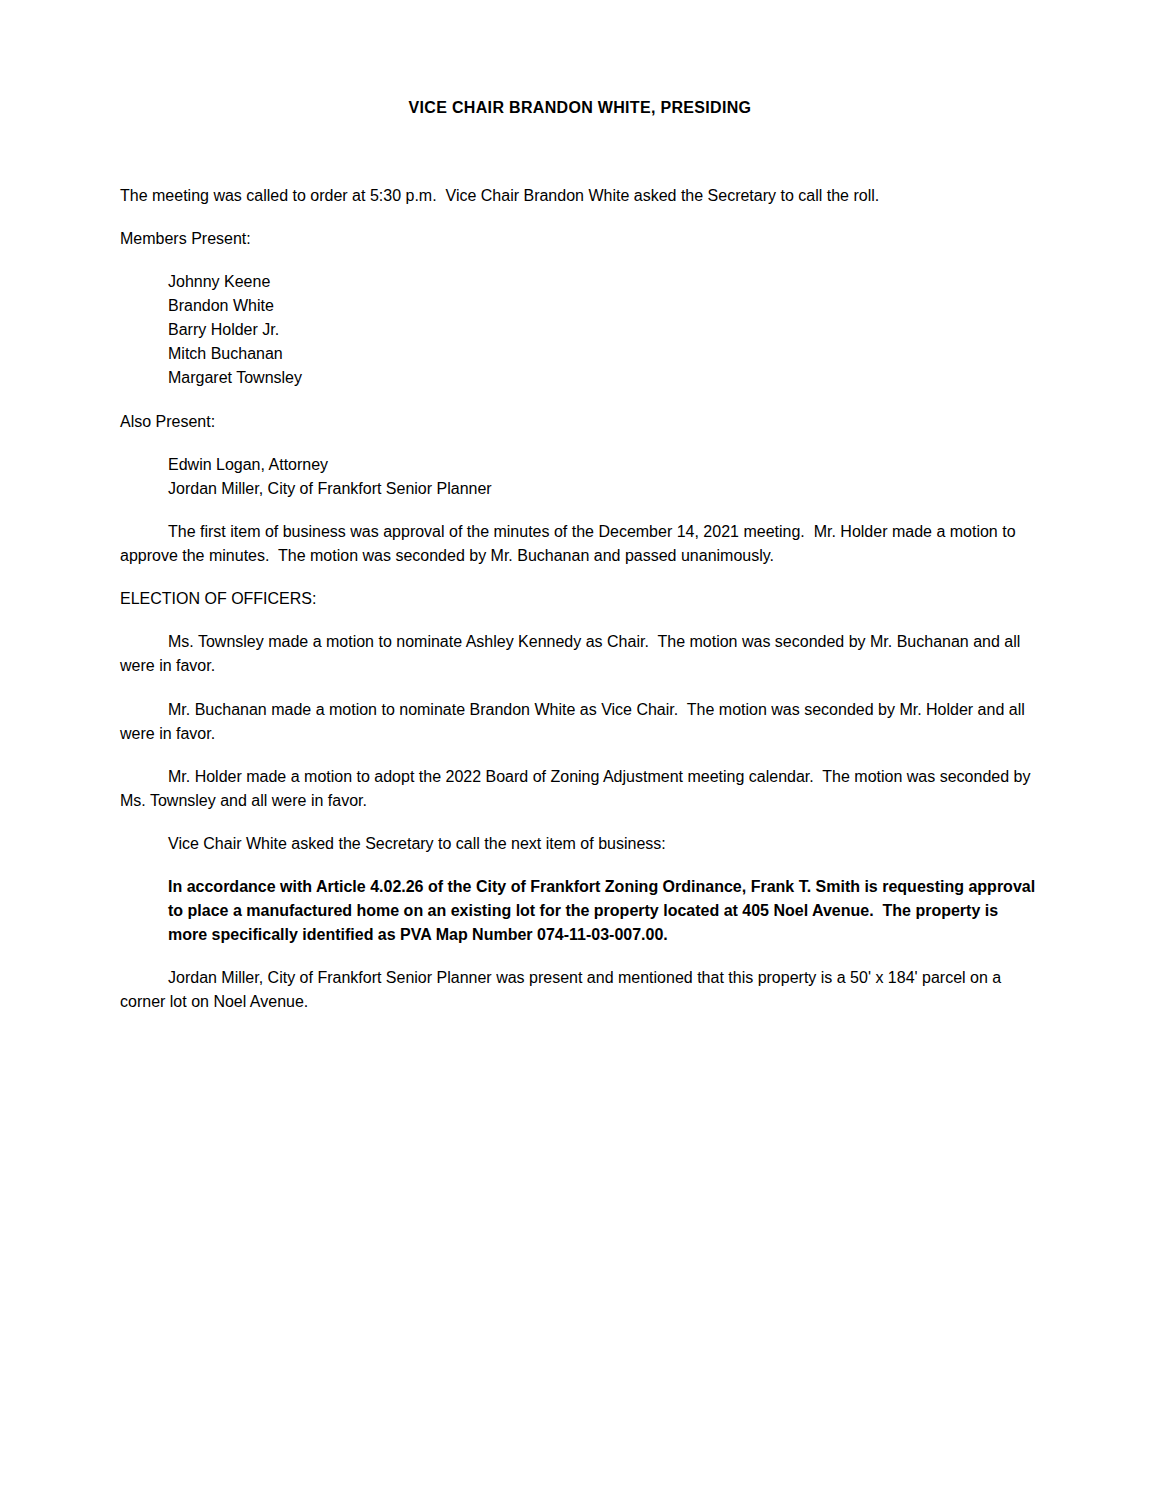VICE CHAIR BRANDON WHITE, PRESIDING
The meeting was called to order at 5:30 p.m. Vice Chair Brandon White asked the Secretary to call the roll.
Members Present:
Johnny Keene
Brandon White
Barry Holder Jr.
Mitch Buchanan
Margaret Townsley
Also Present:
Edwin Logan, Attorney
Jordan Miller, City of Frankfort Senior Planner
The first item of business was approval of the minutes of the December 14, 2021 meeting. Mr. Holder made a motion to approve the minutes. The motion was seconded by Mr. Buchanan and passed unanimously.
ELECTION OF OFFICERS:
Ms. Townsley made a motion to nominate Ashley Kennedy as Chair. The motion was seconded by Mr. Buchanan and all were in favor.
Mr. Buchanan made a motion to nominate Brandon White as Vice Chair. The motion was seconded by Mr. Holder and all were in favor.
Mr. Holder made a motion to adopt the 2022 Board of Zoning Adjustment meeting calendar. The motion was seconded by Ms. Townsley and all were in favor.
Vice Chair White asked the Secretary to call the next item of business:
In accordance with Article 4.02.26 of the City of Frankfort Zoning Ordinance, Frank T. Smith is requesting approval to place a manufactured home on an existing lot for the property located at 405 Noel Avenue. The property is more specifically identified as PVA Map Number 074-11-03-007.00.
Jordan Miller, City of Frankfort Senior Planner was present and mentioned that this property is a 50' x 184' parcel on a corner lot on Noel Avenue.